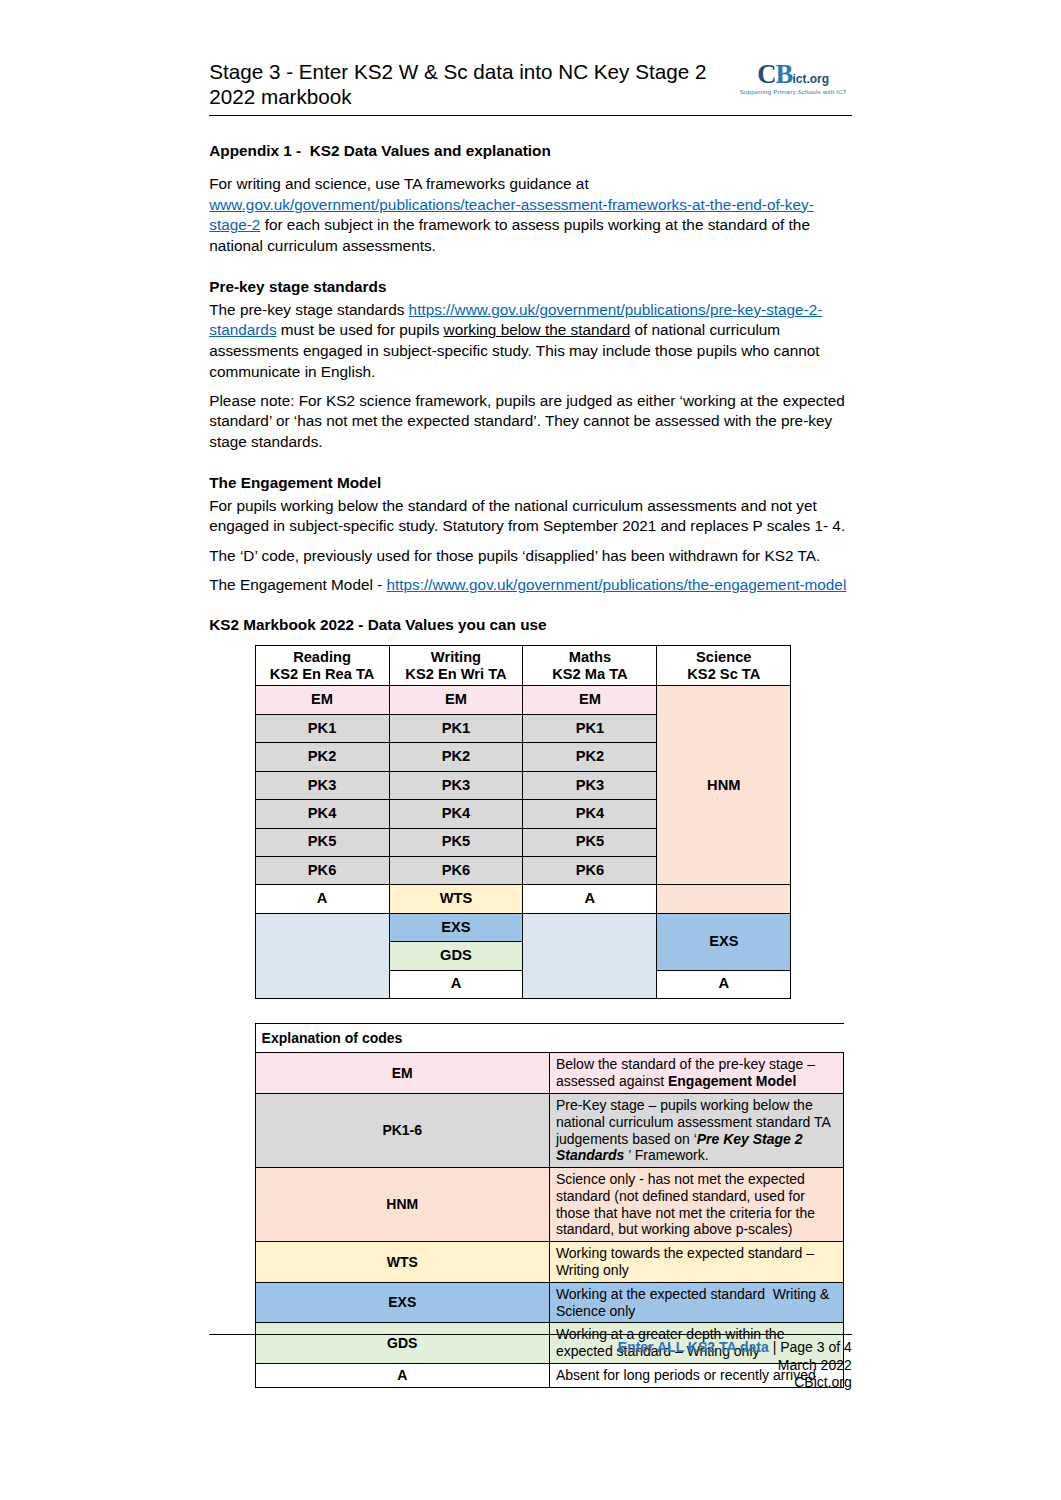Stage 3 - Enter KS2 W & Sc data into NC Key Stage 2 2022 markbook
CBict.org Supporting Primary Schools with ICT
Appendix 1 - KS2 Data Values and explanation
For writing and science, use TA frameworks guidance at www.gov.uk/government/publications/teacher-assessment-frameworks-at-the-end-of-key-stage-2 for each subject in the framework to assess pupils working at the standard of the national curriculum assessments.
Pre-key stage standards
The pre-key stage standards https://www.gov.uk/government/publications/pre-key-stage-2-standards must be used for pupils working below the standard of national curriculum assessments engaged in subject-specific study. This may include those pupils who cannot communicate in English.
Please note: For KS2 science framework, pupils are judged as either ‘working at the expected standard’ or ‘has not met the expected standard’. They cannot be assessed with the pre-key stage standards.
The Engagement Model
For pupils working below the standard of the national curriculum assessments and not yet engaged in subject-specific study. Statutory from September 2021 and replaces P scales 1- 4.
The ‘D’ code, previously used for those pupils ‘disapplied’ has been withdrawn for KS2 TA.
The Engagement Model - https://www.gov.uk/government/publications/the-engagement-model
KS2 Markbook 2022 - Data Values you can use
| Reading KS2 En Rea TA | Writing KS2 En Wri TA | Maths KS2 Ma TA | Science KS2 Sc TA |
| --- | --- | --- | --- |
| EM | EM | EM | HNM |
| PK1 | PK1 | PK1 |
| PK2 | PK2 | PK2 |
| PK3 | PK3 | PK3 |
| PK4 | PK4 | PK4 |
| PK5 | PK5 | PK5 |
| PK6 | PK6 | PK6 |
| A | WTS | A | |
| | EXS | | EXS |
| GDS |
| A | A |
| Explanation of codes |
| EM | Below the standard of the pre-key stage – assessed against Engagement Model |
| PK1-6 | Pre-Key stage – pupils working below the national curriculum assessment standard TA judgements based on ‘ Pre Key Stage 2 Standards ’ Framework. |
| HNM | Science only - has not met the expected standard (not defined standard, used for those that have not met the criteria for the standard, but working above p-scales) |
| WTS | Working towards the expected standard – Writing only |
| EXS | Working at the expected standard Writing & Science only |
| GDS | Working at a greater depth within the expected standard – Writing only |
| A | Absent for long periods or recently arrived |
Enter ALL KS2 TA data | Page 3 of 4
March 2022
CBict.org